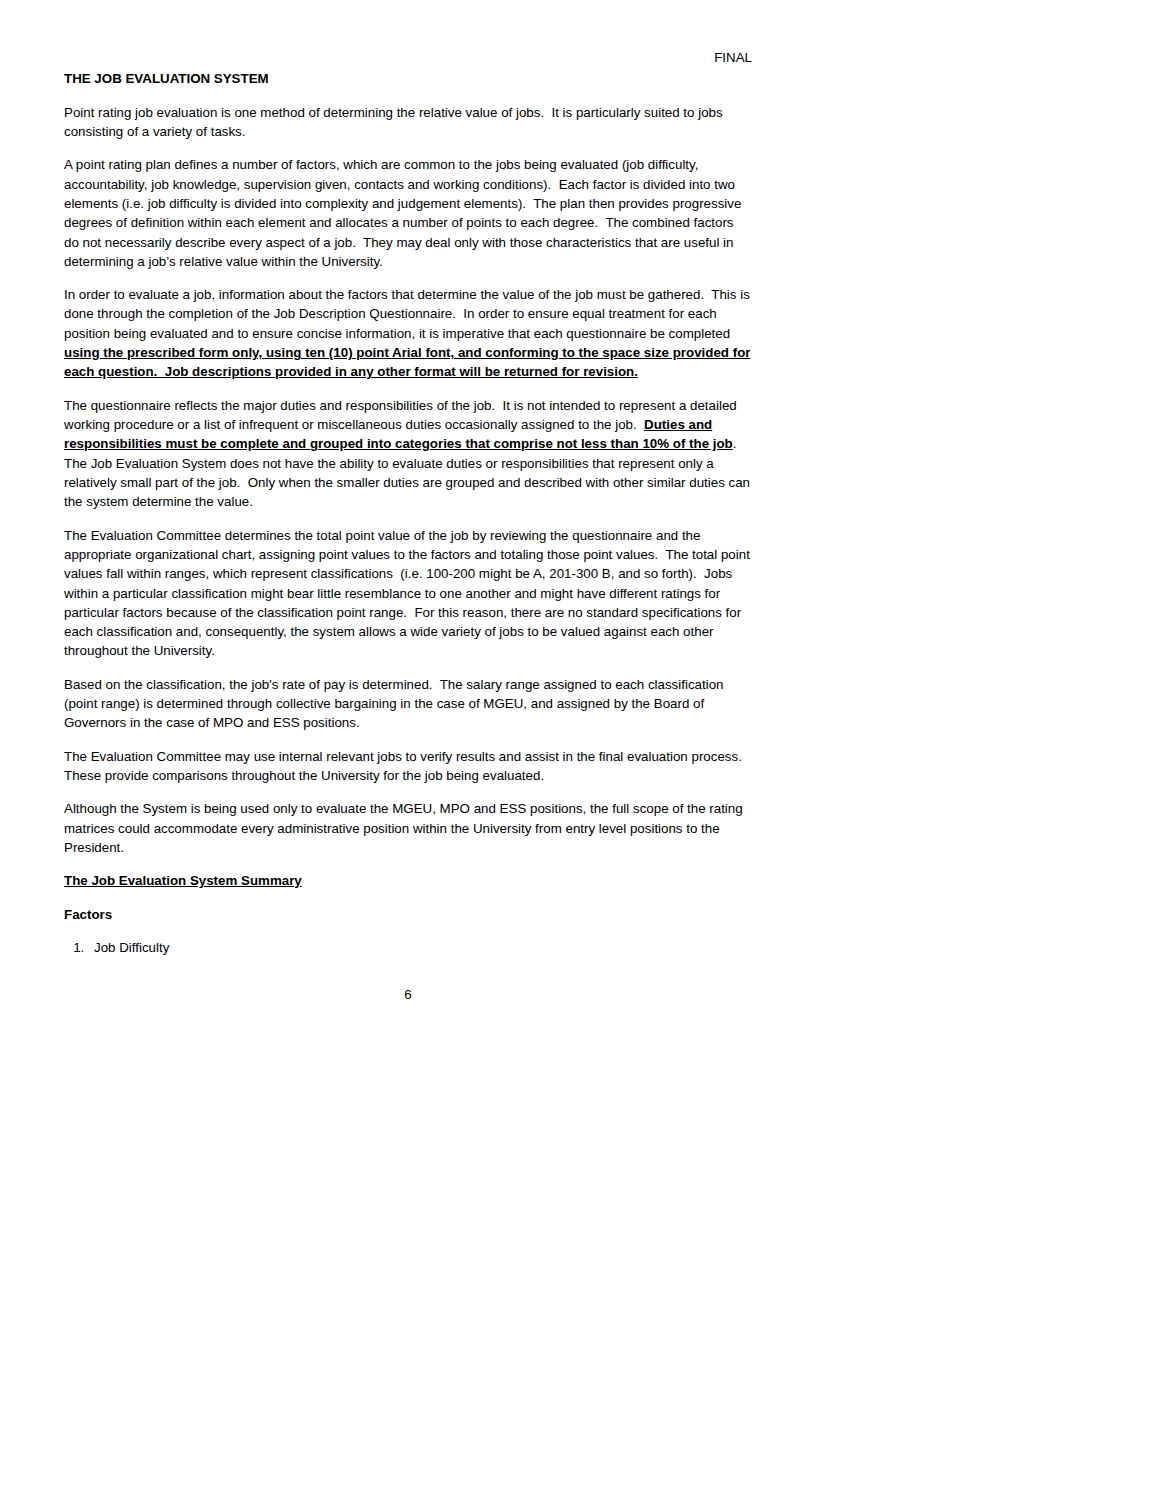FINAL
The Job Evaluation System
Point rating job evaluation is one method of determining the relative value of jobs. It is particularly suited to jobs consisting of a variety of tasks.
A point rating plan defines a number of factors, which are common to the jobs being evaluated (job difficulty, accountability, job knowledge, supervision given, contacts and working conditions). Each factor is divided into two elements (i.e. job difficulty is divided into complexity and judgement elements). The plan then provides progressive degrees of definition within each element and allocates a number of points to each degree. The combined factors do not necessarily describe every aspect of a job. They may deal only with those characteristics that are useful in determining a job’s relative value within the University.
In order to evaluate a job, information about the factors that determine the value of the job must be gathered. This is done through the completion of the Job Description Questionnaire. In order to ensure equal treatment for each position being evaluated and to ensure concise information, it is imperative that each questionnaire be completed using the prescribed form only, using ten (10) point Arial font, and conforming to the space size provided for each question. Job descriptions provided in any other format will be returned for revision.
The questionnaire reflects the major duties and responsibilities of the job. It is not intended to represent a detailed working procedure or a list of infrequent or miscellaneous duties occasionally assigned to the job. Duties and responsibilities must be complete and grouped into categories that comprise not less than 10% of the job. The Job Evaluation System does not have the ability to evaluate duties or responsibilities that represent only a relatively small part of the job. Only when the smaller duties are grouped and described with other similar duties can the system determine the value.
The Evaluation Committee determines the total point value of the job by reviewing the questionnaire and the appropriate organizational chart, assigning point values to the factors and totaling those point values. The total point values fall within ranges, which represent classifications (i.e. 100-200 might be A, 201-300 B, and so forth). Jobs within a particular classification might bear little resemblance to one another and might have different ratings for particular factors because of the classification point range. For this reason, there are no standard specifications for each classification and, consequently, the system allows a wide variety of jobs to be valued against each other throughout the University.
Based on the classification, the job's rate of pay is determined. The salary range assigned to each classification (point range) is determined through collective bargaining in the case of MGEU, and assigned by the Board of Governors in the case of MPO and ESS positions.
The Evaluation Committee may use internal relevant jobs to verify results and assist in the final evaluation process. These provide comparisons throughout the University for the job being evaluated.
Although the System is being used only to evaluate the MGEU, MPO and ESS positions, the full scope of the rating matrices could accommodate every administrative position within the University from entry level positions to the President.
The Job Evaluation System Summary
Factors
Job Difficulty
6